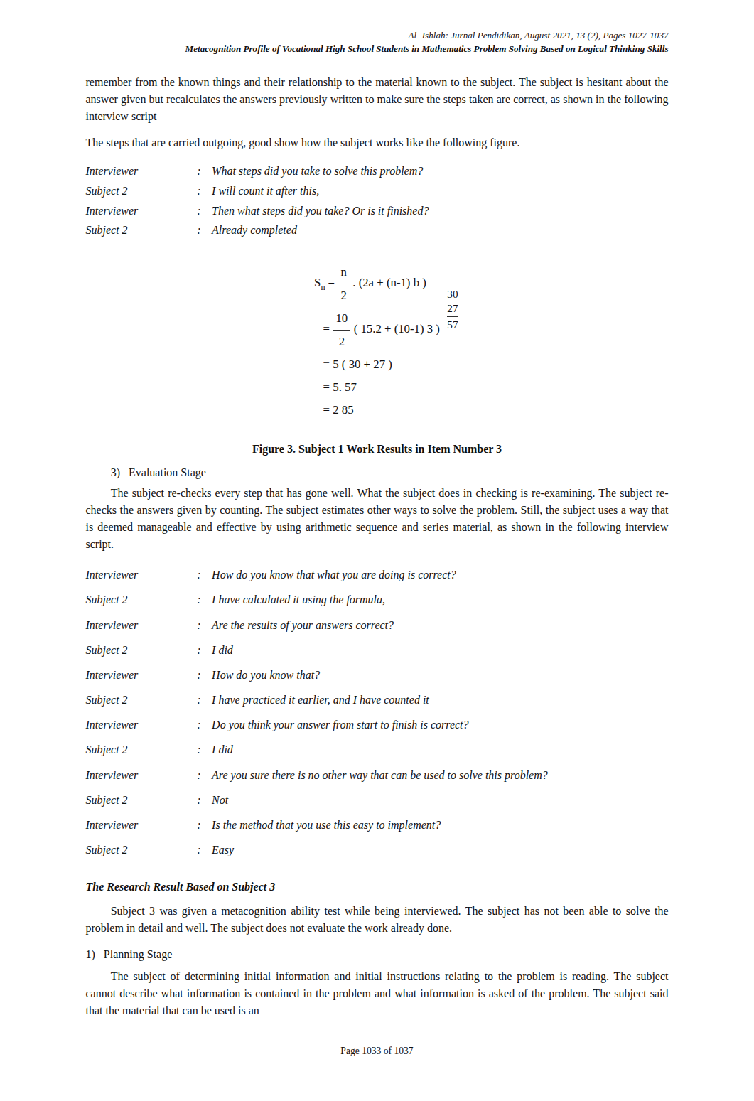Al- Ishlah: Jurnal Pendidikan, August 2021, 13 (2), Pages 1027-1037
Metacognition Profile of Vocational High School Students in Mathematics Problem Solving Based on Logical Thinking Skills
remember from the known things and their relationship to the material known to the subject. The subject is hesitant about the answer given but recalculates the answers previously written to make sure the steps taken are correct, as shown in the following interview script
The steps that are carried outgoing, good show how the subject works like the following figure.
| Interviewer | : | What steps did you take to solve this problem? |
| Subject 2 | : | I will count it after this, |
| Interviewer | : | Then what steps did you take? Or is it finished? |
| Subject 2 | : | Already completed |
Sn = n 2 . (2a + (n-1) b )
= 102 ( 15.2 + (10-1) 3 )
= 5 ( 30 + 27 )
= 5. 57
= 2 85
30
27
57
Figure 3. Subject 1 Work Results in Item Number 3
3) Evaluation Stage
The subject re-checks every step that has gone well. What the subject does in checking is re-examining. The subject re-checks the answers given by counting. The subject estimates other ways to solve the problem. Still, the subject uses a way that is deemed manageable and effective by using arithmetic sequence and series material, as shown in the following interview script.
| Interviewer | : | How do you know that what you are doing is correct? |
| Subject 2 | : | I have calculated it using the formula, |
| Interviewer | : | Are the results of your answers correct? |
| Subject 2 | : | I did |
| Interviewer | : | How do you know that? |
| Subject 2 | : | I have practiced it earlier, and I have counted it |
| Interviewer | : | Do you think your answer from start to finish is correct? |
| Subject 2 | : | I did |
| Interviewer | : | Are you sure there is no other way that can be used to solve this problem? |
| Subject 2 | : | Not |
| Interviewer | : | Is the method that you use this easy to implement? |
| Subject 2 | : | Easy |
The Research Result Based on Subject 3
Subject 3 was given a metacognition ability test while being interviewed. The subject has not been able to solve the problem in detail and well. The subject does not evaluate the work already done.
1) Planning Stage
The subject of determining initial information and initial instructions relating to the problem is reading. The subject cannot describe what information is contained in the problem and what information is asked of the problem. The subject said that the material that can be used is an
Page 1033 of 1037